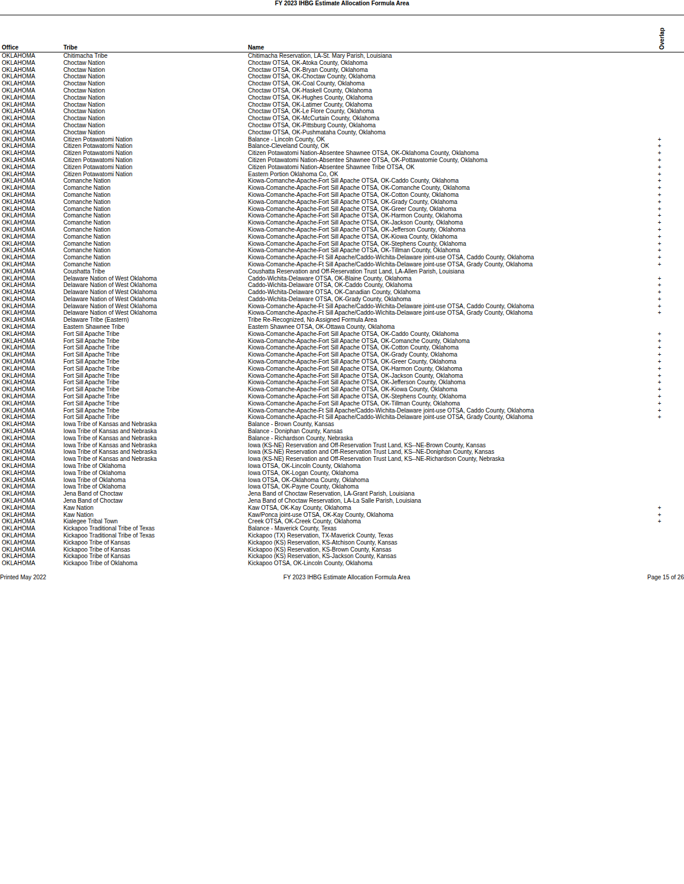FY 2023 IHBG Estimate Allocation Formula Area
| Office | Tribe | Name | Overlap |
| --- | --- | --- | --- |
| OKLAHOMA | Chitimacha Tribe | Chitimacha Reservation, LA-St. Mary Parish, Louisiana | |
| OKLAHOMA | Choctaw Nation | Choctaw OTSA, OK-Atoka County, Oklahoma | |
| OKLAHOMA | Choctaw Nation | Choctaw OTSA, OK-Bryan County, Oklahoma | |
| OKLAHOMA | Choctaw Nation | Choctaw OTSA, OK-Choctaw County, Oklahoma | |
| OKLAHOMA | Choctaw Nation | Choctaw OTSA, OK-Coal County, Oklahoma | |
| OKLAHOMA | Choctaw Nation | Choctaw OTSA, OK-Haskell County, Oklahoma | |
| OKLAHOMA | Choctaw Nation | Choctaw OTSA, OK-Hughes County, Oklahoma | |
| OKLAHOMA | Choctaw Nation | Choctaw OTSA, OK-Latimer County, Oklahoma | |
| OKLAHOMA | Choctaw Nation | Choctaw OTSA, OK-Le Flore County, Oklahoma | |
| OKLAHOMA | Choctaw Nation | Choctaw OTSA, OK-McCurtain County, Oklahoma | |
| OKLAHOMA | Choctaw Nation | Choctaw OTSA, OK-Pittsburg County, Oklahoma | |
| OKLAHOMA | Choctaw Nation | Choctaw OTSA, OK-Pushmataha County, Oklahoma | |
| OKLAHOMA | Citizen Potawatomi Nation | Balance - Lincoln County, OK | + |
| OKLAHOMA | Citizen Potawatomi Nation | Balance-Cleveland County, OK | + |
| OKLAHOMA | Citizen Potawatomi Nation | Citizen Potawatomi Nation-Absentee Shawnee OTSA, OK-Oklahoma County, Oklahoma | + |
| OKLAHOMA | Citizen Potawatomi Nation | Citizen Potawatomi Nation-Absentee Shawnee OTSA, OK-Pottawatomie County, Oklahoma | + |
| OKLAHOMA | Citizen Potawatomi Nation | Citizen Potawatomi Nation-Absentee Shawnee Tribe OTSA, OK | + |
| OKLAHOMA | Citizen Potawatomi Nation | Eastern Portion Oklahoma Co, OK | + |
| OKLAHOMA | Comanche Nation | Kiowa-Comanche-Apache-Fort Sill Apache OTSA, OK-Caddo County, Oklahoma | + |
| OKLAHOMA | Comanche Nation | Kiowa-Comanche-Apache-Fort Sill Apache OTSA, OK-Comanche County, Oklahoma | + |
| OKLAHOMA | Comanche Nation | Kiowa-Comanche-Apache-Fort Sill Apache OTSA, OK-Cotton County, Oklahoma | + |
| OKLAHOMA | Comanche Nation | Kiowa-Comanche-Apache-Fort Sill Apache OTSA, OK-Grady County, Oklahoma | + |
| OKLAHOMA | Comanche Nation | Kiowa-Comanche-Apache-Fort Sill Apache OTSA, OK-Greer County, Oklahoma | + |
| OKLAHOMA | Comanche Nation | Kiowa-Comanche-Apache-Fort Sill Apache OTSA, OK-Harmon County, Oklahoma | + |
| OKLAHOMA | Comanche Nation | Kiowa-Comanche-Apache-Fort Sill Apache OTSA, OK-Jackson County, Oklahoma | + |
| OKLAHOMA | Comanche Nation | Kiowa-Comanche-Apache-Fort Sill Apache OTSA, OK-Jefferson County, Oklahoma | + |
| OKLAHOMA | Comanche Nation | Kiowa-Comanche-Apache-Fort Sill Apache OTSA, OK-Kiowa County, Oklahoma | + |
| OKLAHOMA | Comanche Nation | Kiowa-Comanche-Apache-Fort Sill Apache OTSA, OK-Stephens County, Oklahoma | + |
| OKLAHOMA | Comanche Nation | Kiowa-Comanche-Apache-Fort Sill Apache OTSA, OK-Tillman County, Oklahoma | + |
| OKLAHOMA | Comanche Nation | Kiowa-Comanche-Apache-Ft Sill Apache/Caddo-Wichita-Delaware joint-use OTSA, Caddo County, Oklahoma | + |
| OKLAHOMA | Comanche Nation | Kiowa-Comanche-Apache-Ft Sill Apache/Caddo-Wichita-Delaware joint-use OTSA, Grady County, Oklahoma | + |
| OKLAHOMA | Coushatta Tribe | Coushatta Reservation and Off-Reservation Trust Land, LA-Allen Parish, Louisiana | |
| OKLAHOMA | Delaware Nation of West Oklahoma | Caddo-Wichita-Delaware OTSA, OK-Blaine County, Oklahoma | + |
| OKLAHOMA | Delaware Nation of West Oklahoma | Caddo-Wichita-Delaware OTSA, OK-Caddo County, Oklahoma | + |
| OKLAHOMA | Delaware Nation of West Oklahoma | Caddo-Wichita-Delaware OTSA, OK-Canadian County, Oklahoma | + |
| OKLAHOMA | Delaware Nation of West Oklahoma | Caddo-Wichita-Delaware OTSA, OK-Grady County, Oklahoma | + |
| OKLAHOMA | Delaware Nation of West Oklahoma | Kiowa-Comanche-Apache-Ft Sill Apache/Caddo-Wichita-Delaware joint-use OTSA, Caddo County, Oklahoma | + |
| OKLAHOMA | Delaware Nation of West Oklahoma | Kiowa-Comanche-Apache-Ft Sill Apache/Caddo-Wichita-Delaware joint-use OTSA, Grady County, Oklahoma | + |
| OKLAHOMA | Delaware Tribe (Eastern) | Tribe Re-Recognized, No Assigned Formula Area | |
| OKLAHOMA | Eastern Shawnee Tribe | Eastern Shawnee OTSA, OK-Ottawa County, Oklahoma | |
| OKLAHOMA | Fort Sill Apache Tribe | Kiowa-Comanche-Apache-Fort Sill Apache OTSA, OK-Caddo County, Oklahoma | + |
| OKLAHOMA | Fort Sill Apache Tribe | Kiowa-Comanche-Apache-Fort Sill Apache OTSA, OK-Comanche County, Oklahoma | + |
| OKLAHOMA | Fort Sill Apache Tribe | Kiowa-Comanche-Apache-Fort Sill Apache OTSA, OK-Cotton County, Oklahoma | + |
| OKLAHOMA | Fort Sill Apache Tribe | Kiowa-Comanche-Apache-Fort Sill Apache OTSA, OK-Grady County, Oklahoma | + |
| OKLAHOMA | Fort Sill Apache Tribe | Kiowa-Comanche-Apache-Fort Sill Apache OTSA, OK-Greer County, Oklahoma | + |
| OKLAHOMA | Fort Sill Apache Tribe | Kiowa-Comanche-Apache-Fort Sill Apache OTSA, OK-Harmon County, Oklahoma | + |
| OKLAHOMA | Fort Sill Apache Tribe | Kiowa-Comanche-Apache-Fort Sill Apache OTSA, OK-Jackson County, Oklahoma | + |
| OKLAHOMA | Fort Sill Apache Tribe | Kiowa-Comanche-Apache-Fort Sill Apache OTSA, OK-Jefferson County, Oklahoma | + |
| OKLAHOMA | Fort Sill Apache Tribe | Kiowa-Comanche-Apache-Fort Sill Apache OTSA, OK-Kiowa County, Oklahoma | + |
| OKLAHOMA | Fort Sill Apache Tribe | Kiowa-Comanche-Apache-Fort Sill Apache OTSA, OK-Stephens County, Oklahoma | + |
| OKLAHOMA | Fort Sill Apache Tribe | Kiowa-Comanche-Apache-Fort Sill Apache OTSA, OK-Tillman County, Oklahoma | + |
| OKLAHOMA | Fort Sill Apache Tribe | Kiowa-Comanche-Apache-Ft Sill Apache/Caddo-Wichita-Delaware joint-use OTSA, Caddo County, Oklahoma | + |
| OKLAHOMA | Fort Sill Apache Tribe | Kiowa-Comanche-Apache-Ft Sill Apache/Caddo-Wichita-Delaware joint-use OTSA, Grady County, Oklahoma | + |
| OKLAHOMA | Iowa Tribe of Kansas and Nebraska | Balance - Brown County, Kansas | |
| OKLAHOMA | Iowa Tribe of Kansas and Nebraska | Balance - Doniphan County, Kansas | |
| OKLAHOMA | Iowa Tribe of Kansas and Nebraska | Balance - Richardson County, Nebraska | |
| OKLAHOMA | Iowa Tribe of Kansas and Nebraska | Iowa (KS-NE) Reservation and Off-Reservation Trust Land, KS--NE-Brown County, Kansas | |
| OKLAHOMA | Iowa Tribe of Kansas and Nebraska | Iowa (KS-NE) Reservation and Off-Reservation Trust Land, KS--NE-Doniphan County, Kansas | |
| OKLAHOMA | Iowa Tribe of Kansas and Nebraska | Iowa (KS-NE) Reservation and Off-Reservation Trust Land, KS--NE-Richardson County, Nebraska | |
| OKLAHOMA | Iowa Tribe of Oklahoma | Iowa OTSA, OK-Lincoln County, Oklahoma | |
| OKLAHOMA | Iowa Tribe of Oklahoma | Iowa OTSA, OK-Logan County, Oklahoma | |
| OKLAHOMA | Iowa Tribe of Oklahoma | Iowa OTSA, OK-Oklahoma County, Oklahoma | |
| OKLAHOMA | Iowa Tribe of Oklahoma | Iowa OTSA, OK-Payne County, Oklahoma | |
| OKLAHOMA | Jena Band of Choctaw | Jena Band of Choctaw Reservation, LA-Grant Parish, Louisiana | |
| OKLAHOMA | Jena Band of Choctaw | Jena Band of Choctaw Reservation, LA-La Salle Parish, Louisiana | |
| OKLAHOMA | Kaw Nation | Kaw OTSA, OK-Kay County, Oklahoma | + |
| OKLAHOMA | Kaw Nation | Kaw/Ponca joint-use OTSA, OK-Kay County, Oklahoma | + |
| OKLAHOMA | Kialegee Tribal Town | Creek OTSA, OK-Creek County, Oklahoma | + |
| OKLAHOMA | Kickapoo Traditional Tribe of Texas | Balance - Maverick County, Texas | |
| OKLAHOMA | Kickapoo Traditional Tribe of Texas | Kickapoo (TX) Reservation, TX-Maverick County, Texas | |
| OKLAHOMA | Kickapoo Tribe of Kansas | Kickapoo (KS) Reservation, KS-Atchison County, Kansas | |
| OKLAHOMA | Kickapoo Tribe of Kansas | Kickapoo (KS) Reservation, KS-Brown County, Kansas | |
| OKLAHOMA | Kickapoo Tribe of Kansas | Kickapoo (KS) Reservation, KS-Jackson County, Kansas | |
| OKLAHOMA | Kickapoo Tribe of Oklahoma | Kickapoo OTSA, OK-Lincoln County, Oklahoma | |
Printed May 2022
FY 2023 IHBG Estimate Allocation Formula Area
Page 15 of 26